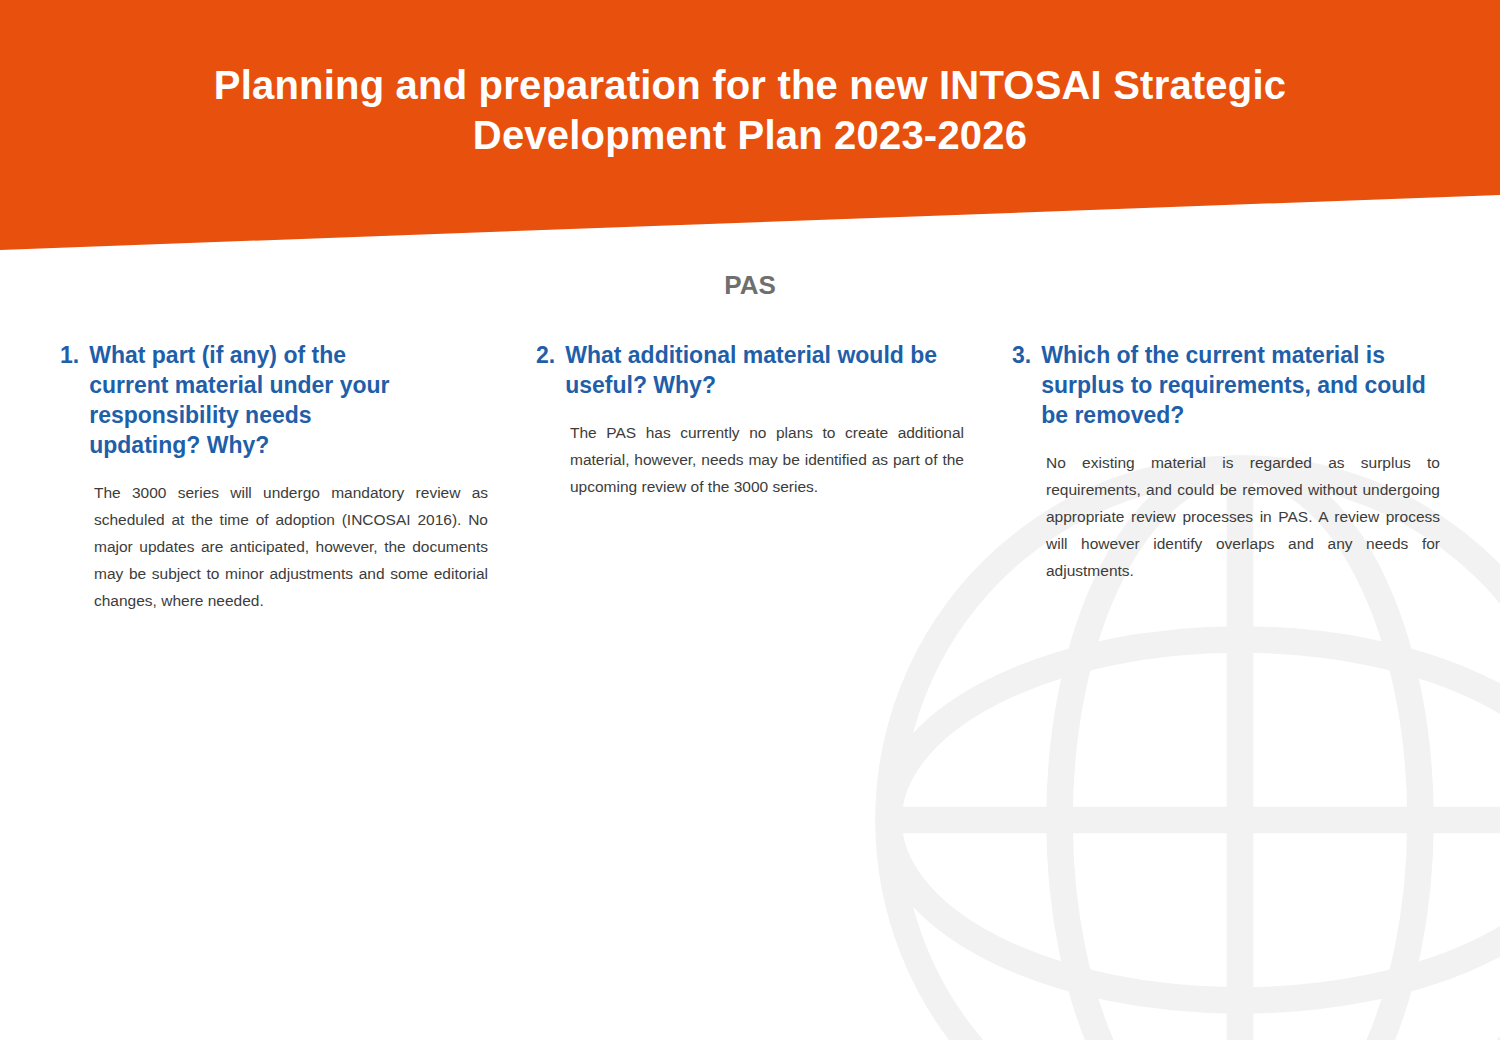Planning and preparation for the new INTOSAI Strategic Development Plan 2023-2026
PAS
1. What part (if any) of the current material under your responsibility needs updating? Why?
The 3000 series will undergo mandatory review as scheduled at the time of adoption (INCOSAI 2016). No major updates are anticipated, however, the documents may be subject to minor adjustments and some editorial changes, where needed.
2. What additional material would be useful? Why?
The PAS has currently no plans to create additional material, however, needs may be identified as part of the upcoming review of the 3000 series.
3. Which of the current material is surplus to requirements, and could be removed?
No existing material is regarded as surplus to requirements, and could be removed without undergoing appropriate review processes in PAS. A review process will however identify overlaps and any needs for adjustments.